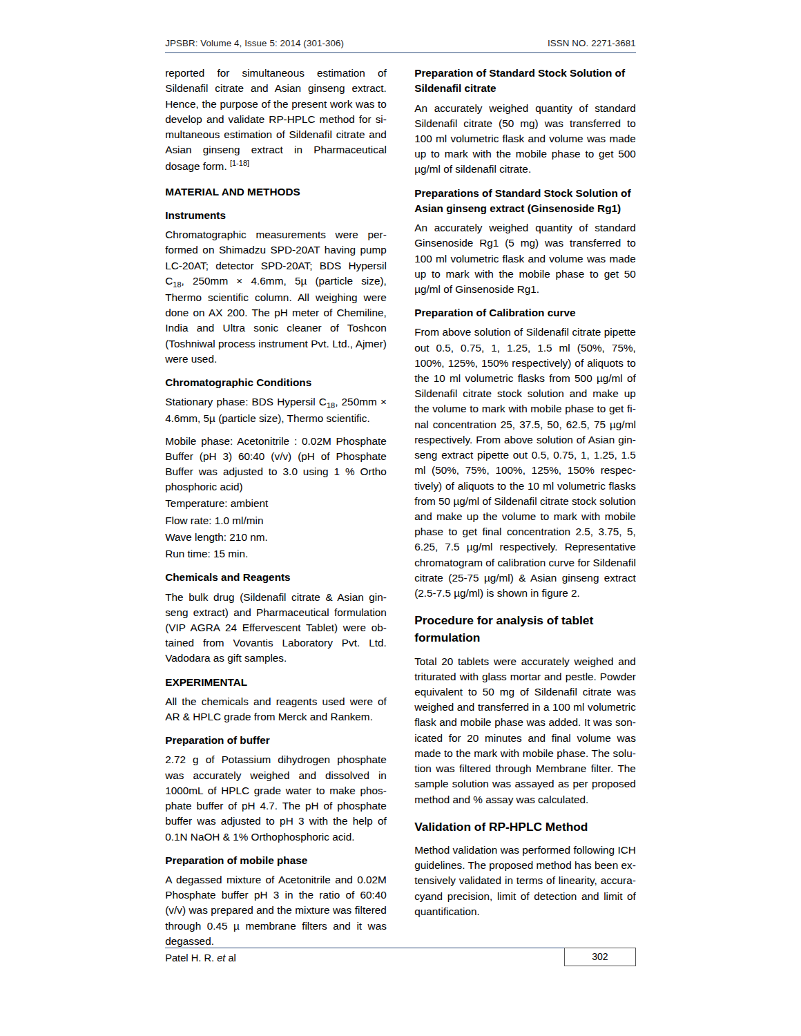JPSBR: Volume 4, Issue 5: 2014 (301-306)
ISSN NO. 2271-3681
reported for simultaneous estimation of Sildenafil citrate and Asian ginseng extract. Hence, the purpose of the present work was to develop and validate RP-HPLC method for simultaneous estimation of Sildenafil citrate and Asian ginseng extract in Pharmaceutical dosage form. [1-18]
MATERIAL AND METHODS
Instruments
Chromatographic measurements were performed on Shimadzu SPD-20AT having pump LC-20AT; detector SPD-20AT; BDS Hypersil C18, 250mm × 4.6mm, 5µ (particle size), Thermo scientific column. All weighing were done on AX 200. The pH meter of Chemiline, India and Ultra sonic cleaner of Toshcon (Toshniwal process instrument Pvt. Ltd., Ajmer) were used.
Chromatographic Conditions
Stationary phase: BDS Hypersil C18, 250mm × 4.6mm, 5µ (particle size), Thermo scientific.
Mobile phase: Acetonitrile : 0.02M Phosphate Buffer (pH 3) 60:40 (v/v) (pH of Phosphate Buffer was adjusted to 3.0 using 1 % Ortho phosphoric acid)
Temperature: ambient
Flow rate: 1.0 ml/min
Wave length: 210 nm.
Run time: 15 min.
Chemicals and Reagents
The bulk drug (Sildenafil citrate & Asian ginseng extract) and Pharmaceutical formulation (VIP AGRA 24 Effervescent Tablet) were obtained from Vovantis Laboratory Pvt. Ltd. Vadodara as gift samples.
EXPERIMENTAL
All the chemicals and reagents used were of AR & HPLC grade from Merck and Rankem.
Preparation of buffer
2.72 g of Potassium dihydrogen phosphate was accurately weighed and dissolved in 1000mL of HPLC grade water to make phosphate buffer of pH 4.7. The pH of phosphate buffer was adjusted to pH 3 with the help of 0.1N NaOH & 1% Orthophosphoric acid.
Preparation of mobile phase
A degassed mixture of Acetonitrile and 0.02M Phosphate buffer pH 3 in the ratio of 60:40 (v/v) was prepared and the mixture was filtered through 0.45 µ membrane filters and it was degassed.
Preparation of Standard Stock Solution of Sildenafil citrate
An accurately weighed quantity of standard Sildenafil citrate (50 mg) was transferred to 100 ml volumetric flask and volume was made up to mark with the mobile phase to get 500 µg/ml of sildenafil citrate.
Preparations of Standard Stock Solution of Asian ginseng extract (Ginsenoside Rg1)
An accurately weighed quantity of standard Ginsenoside Rg1 (5 mg) was transferred to 100 ml volumetric flask and volume was made up to mark with the mobile phase to get 50 µg/ml of Ginsenoside Rg1.
Preparation of Calibration curve
From above solution of Sildenafil citrate pipette out 0.5, 0.75, 1, 1.25, 1.5 ml (50%, 75%, 100%, 125%, 150% respectively) of aliquots to the 10 ml volumetric flasks from 500 µg/ml of Sildenafil citrate stock solution and make up the volume to mark with mobile phase to get final concentration 25, 37.5, 50, 62.5, 75 µg/ml respectively. From above solution of Asian ginseng extract pipette out 0.5, 0.75, 1, 1.25, 1.5 ml (50%, 75%, 100%, 125%, 150% respectively) of aliquots to the 10 ml volumetric flasks from 50 µg/ml of Sildenafil citrate stock solution and make up the volume to mark with mobile phase to get final concentration 2.5, 3.75, 5, 6.25, 7.5 µg/ml respectively. Representative chromatogram of calibration curve for Sildenafil citrate (25-75 µg/ml) & Asian ginseng extract (2.5-7.5 µg/ml) is shown in figure 2.
Procedure for analysis of tablet formulation
Total 20 tablets were accurately weighed and triturated with glass mortar and pestle. Powder equivalent to 50 mg of Sildenafil citrate was weighed and transferred in a 100 ml volumetric flask and mobile phase was added. It was sonicated for 20 minutes and final volume was made to the mark with mobile phase. The solution was filtered through Membrane filter. The sample solution was assayed as per proposed method and % assay was calculated.
Validation of RP-HPLC Method
Method validation was performed following ICH guidelines. The proposed method has been extensively validated in terms of linearity, accuracyand precision, limit of detection and limit of quantification.
Patel H. R. et al
302